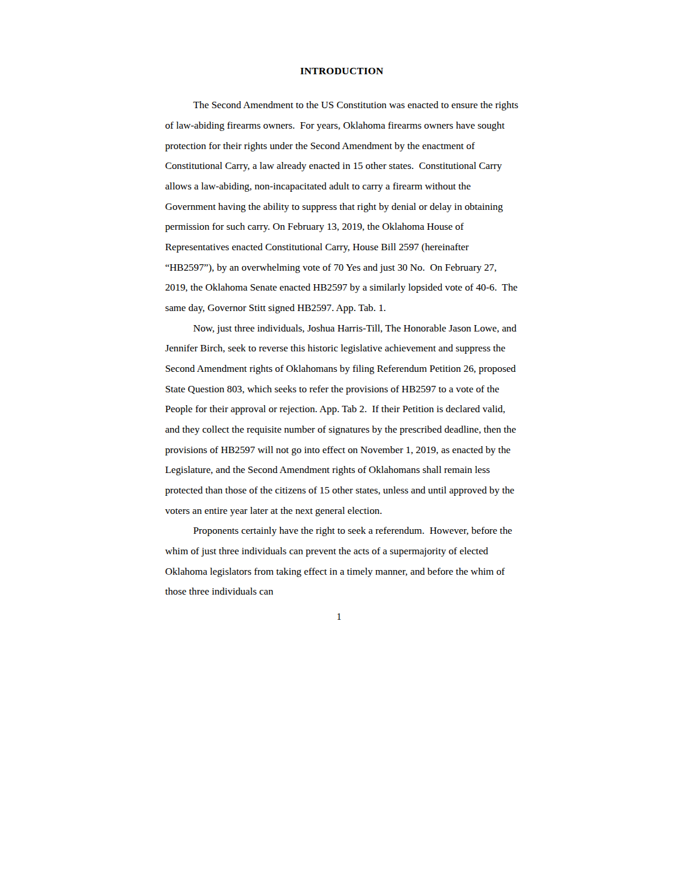INTRODUCTION
The Second Amendment to the US Constitution was enacted to ensure the rights of law-abiding firearms owners. For years, Oklahoma firearms owners have sought protection for their rights under the Second Amendment by the enactment of Constitutional Carry, a law already enacted in 15 other states. Constitutional Carry allows a law-abiding, non-incapacitated adult to carry a firearm without the Government having the ability to suppress that right by denial or delay in obtaining permission for such carry. On February 13, 2019, the Oklahoma House of Representatives enacted Constitutional Carry, House Bill 2597 (hereinafter “HB2597”), by an overwhelming vote of 70 Yes and just 30 No. On February 27, 2019, the Oklahoma Senate enacted HB2597 by a similarly lopsided vote of 40-6. The same day, Governor Stitt signed HB2597. App. Tab. 1.
Now, just three individuals, Joshua Harris-Till, The Honorable Jason Lowe, and Jennifer Birch, seek to reverse this historic legislative achievement and suppress the Second Amendment rights of Oklahomans by filing Referendum Petition 26, proposed State Question 803, which seeks to refer the provisions of HB2597 to a vote of the People for their approval or rejection. App. Tab 2. If their Petition is declared valid, and they collect the requisite number of signatures by the prescribed deadline, then the provisions of HB2597 will not go into effect on November 1, 2019, as enacted by the Legislature, and the Second Amendment rights of Oklahomans shall remain less protected than those of the citizens of 15 other states, unless and until approved by the voters an entire year later at the next general election.
Proponents certainly have the right to seek a referendum. However, before the whim of just three individuals can prevent the acts of a supermajority of elected Oklahoma legislators from taking effect in a timely manner, and before the whim of those three individuals can
1